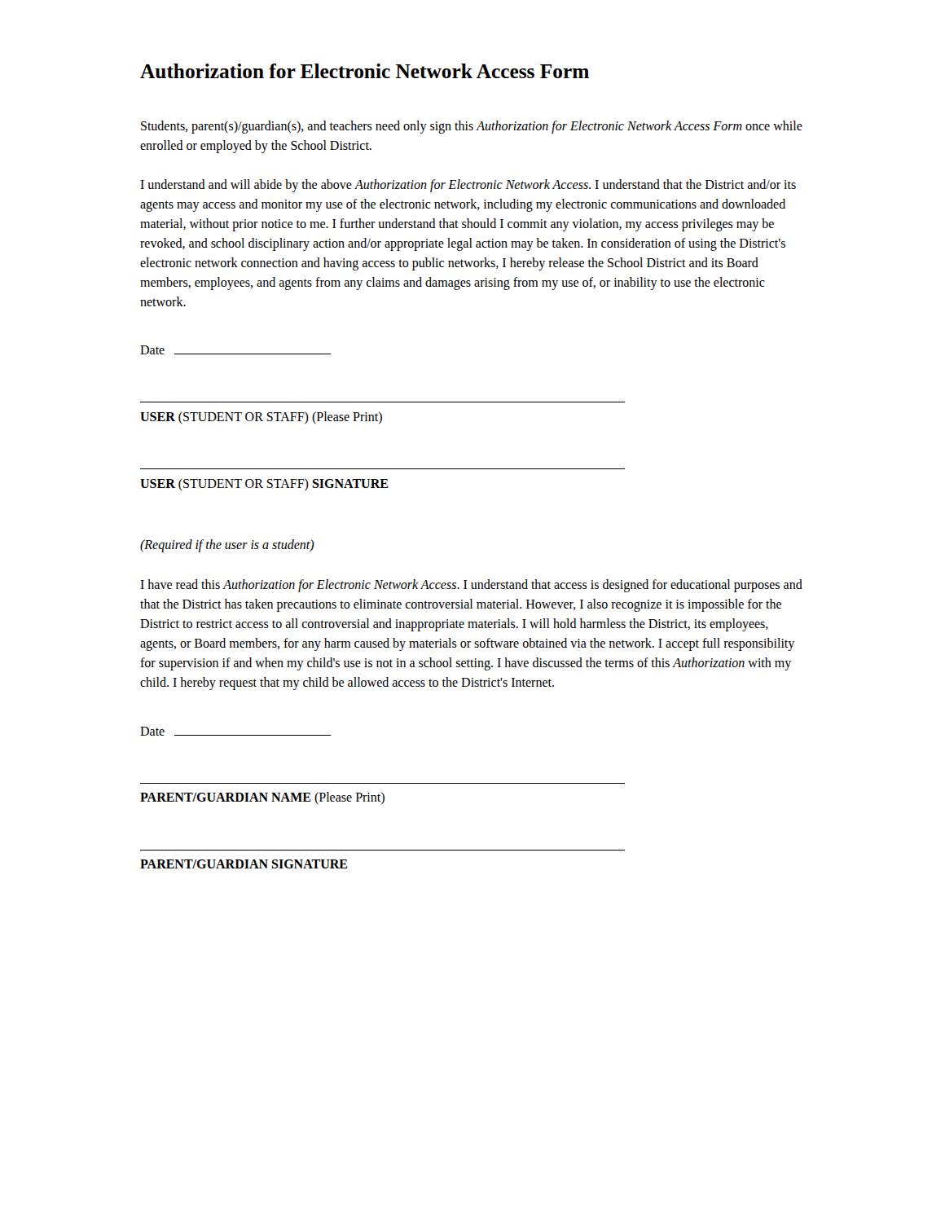Authorization for Electronic Network Access Form
Students, parent(s)/guardian(s), and teachers need only sign this Authorization for Electronic Network Access Form once while enrolled or employed by the School District.
I understand and will abide by the above Authorization for Electronic Network Access. I understand that the District and/or its agents may access and monitor my use of the electronic network, including my electronic communications and downloaded material, without prior notice to me. I further understand that should I commit any violation, my access privileges may be revoked, and school disciplinary action and/or appropriate legal action may be taken. In consideration of using the District's electronic network connection and having access to public networks, I hereby release the School District and its Board members, employees, and agents from any claims and damages arising from my use of, or inability to use the electronic network.
Date
USER (STUDENT OR STAFF) (Please Print)
USER (STUDENT OR STAFF) SIGNATURE
(Required if the user is a student)
I have read this Authorization for Electronic Network Access. I understand that access is designed for educational purposes and that the District has taken precautions to eliminate controversial material. However, I also recognize it is impossible for the District to restrict access to all controversial and inappropriate materials. I will hold harmless the District, its employees, agents, or Board members, for any harm caused by materials or software obtained via the network. I accept full responsibility for supervision if and when my child's use is not in a school setting. I have discussed the terms of this Authorization with my child. I hereby request that my child be allowed access to the District's Internet.
Date
PARENT/GUARDIAN NAME (Please Print)
PARENT/GUARDIAN SIGNATURE